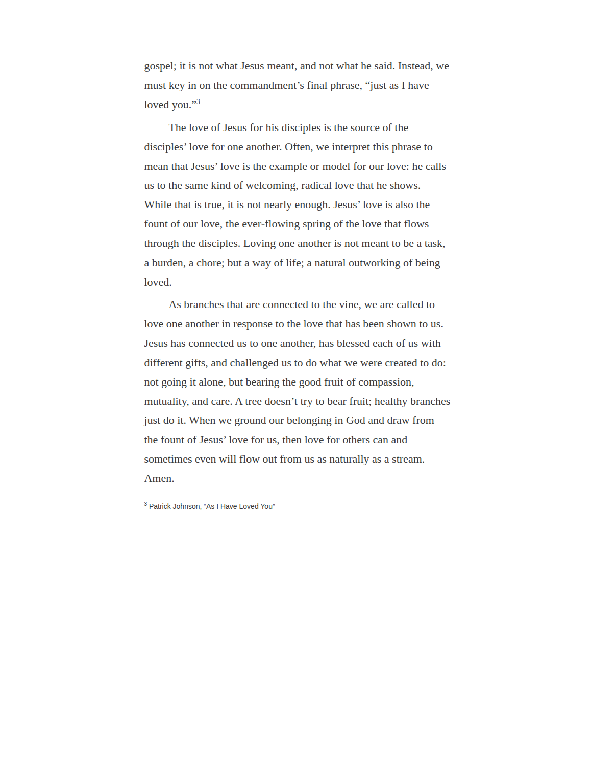gospel; it is not what Jesus meant, and not what he said. Instead, we must key in on the commandment’s final phrase, “just as I have loved you.”3
The love of Jesus for his disciples is the source of the disciples’ love for one another. Often, we interpret this phrase to mean that Jesus’ love is the example or model for our love: he calls us to the same kind of welcoming, radical love that he shows. While that is true, it is not nearly enough. Jesus’ love is also the fount of our love, the ever-flowing spring of the love that flows through the disciples. Loving one another is not meant to be a task, a burden, a chore; but a way of life; a natural outworking of being loved.
As branches that are connected to the vine, we are called to love one another in response to the love that has been shown to us. Jesus has connected us to one another, has blessed each of us with different gifts, and challenged us to do what we were created to do: not going it alone, but bearing the good fruit of compassion, mutuality, and care. A tree doesn’t try to bear fruit; healthy branches just do it. When we ground our belonging in God and draw from the fount of Jesus’ love for us, then love for others can and sometimes even will flow out from us as naturally as a stream. Amen.
3 Patrick Johnson, “As I Have Loved You”